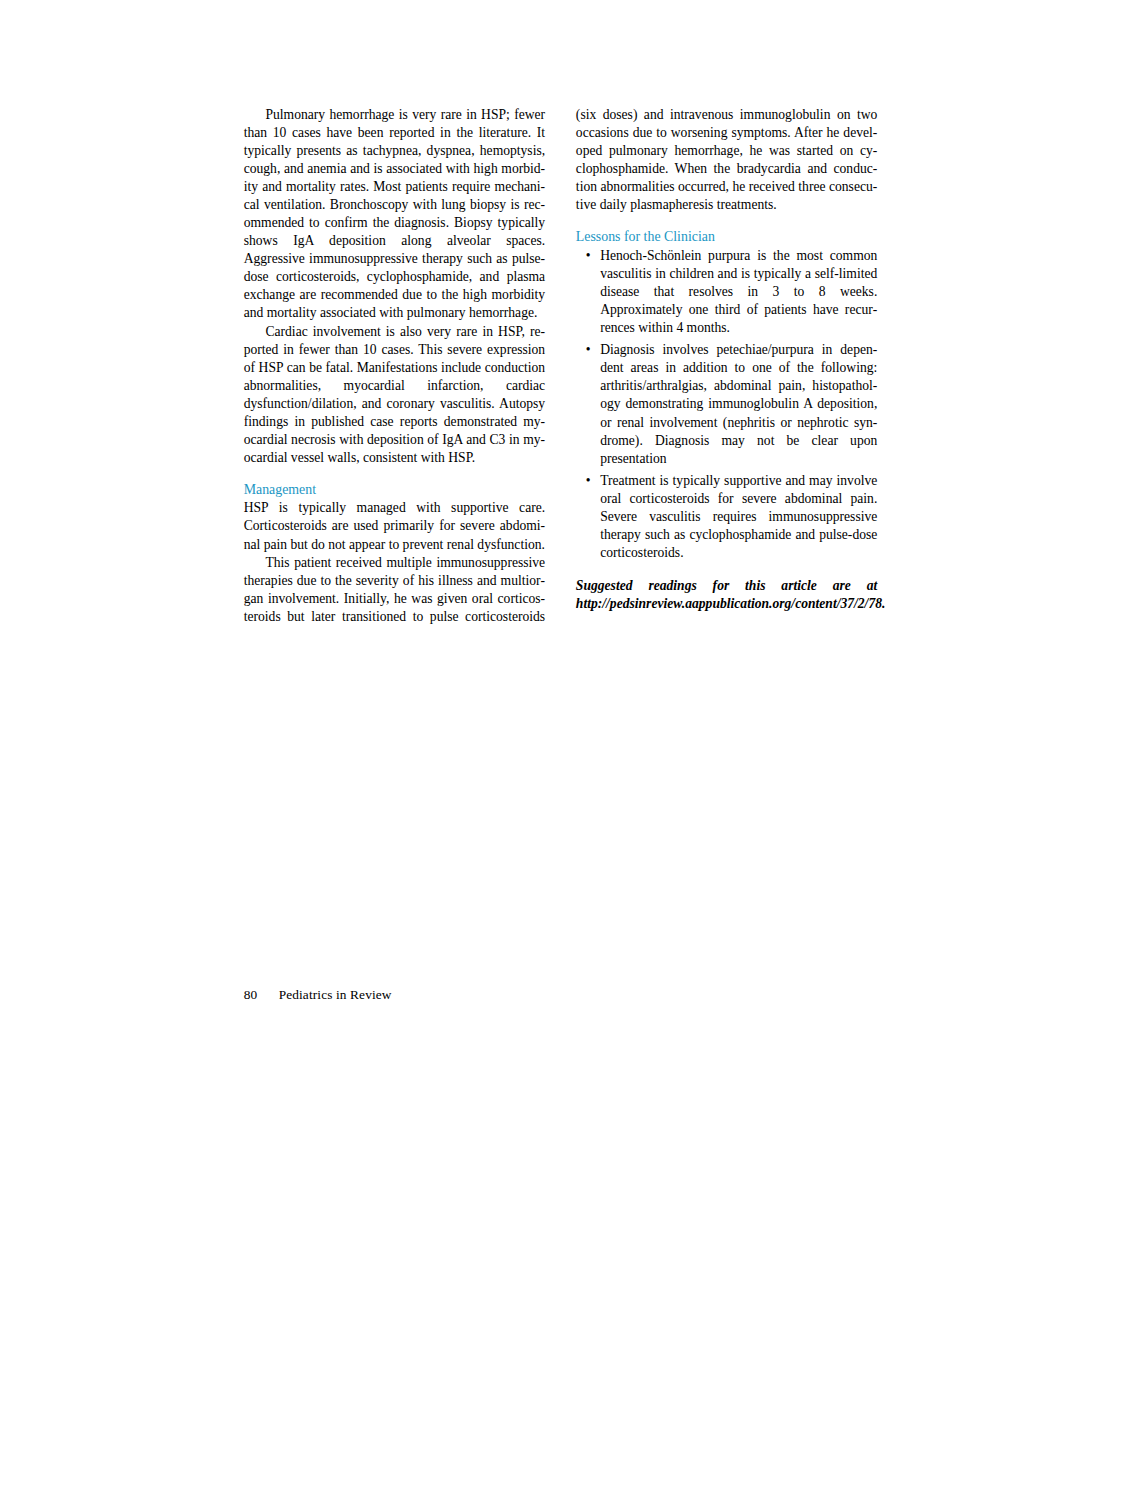Pulmonary hemorrhage is very rare in HSP; fewer than 10 cases have been reported in the literature. It typically presents as tachypnea, dyspnea, hemoptysis, cough, and anemia and is associated with high morbidity and mortality rates. Most patients require mechanical ventilation. Bronchoscopy with lung biopsy is recommended to confirm the diagnosis. Biopsy typically shows IgA deposition along alveolar spaces. Aggressive immunosuppressive therapy such as pulse-dose corticosteroids, cyclophosphamide, and plasma exchange are recommended due to the high morbidity and mortality associated with pulmonary hemorrhage.
Cardiac involvement is also very rare in HSP, reported in fewer than 10 cases. This severe expression of HSP can be fatal. Manifestations include conduction abnormalities, myocardial infarction, cardiac dysfunction/dilation, and coronary vasculitis. Autopsy findings in published case reports demonstrated myocardial necrosis with deposition of IgA and C3 in myocardial vessel walls, consistent with HSP.
Management
HSP is typically managed with supportive care. Corticosteroids are used primarily for severe abdominal pain but do not appear to prevent renal dysfunction.
This patient received multiple immunosuppressive therapies due to the severity of his illness and multiorgan involvement. Initially, he was given oral corticosteroids but later transitioned to pulse corticosteroids (six doses) and intravenous immunoglobulin on two occasions due to worsening symptoms. After he developed pulmonary hemorrhage, he was started on cyclophosphamide. When the bradycardia and conduction abnormalities occurred, he received three consecutive daily plasmapheresis treatments.
Lessons for the Clinician
Henoch-Schönlein purpura is the most common vasculitis in children and is typically a self-limited disease that resolves in 3 to 8 weeks. Approximately one third of patients have recurrences within 4 months.
Diagnosis involves petechiae/purpura in dependent areas in addition to one of the following: arthritis/arthralgias, abdominal pain, histopathology demonstrating immunoglobulin A deposition, or renal involvement (nephritis or nephrotic syndrome). Diagnosis may not be clear upon presentation
Treatment is typically supportive and may involve oral corticosteroids for severe abdominal pain. Severe vasculitis requires immunosuppressive therapy such as cyclophosphamide and pulse-dose corticosteroids.
Suggested readings for this article are at http://pedsinreview.aappublication.org/content/37/2/78.
80 Pediatrics in Review